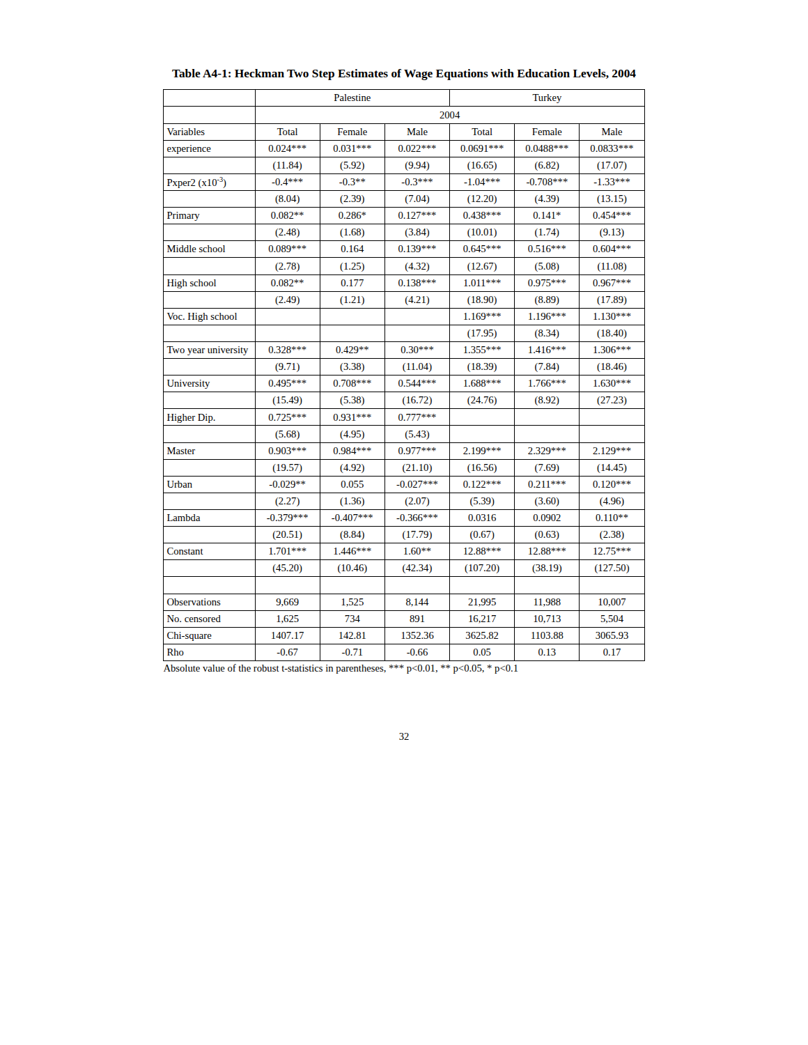Table A4-1: Heckman Two Step Estimates of Wage Equations with Education Levels, 2004
| | Palestine | Turkey |
| --- | --- | --- |
| | 2004 |
| Variables | Total | Female | Male | Total | Female | Male |
| experience | 0.024*** | 0.031*** | 0.022*** | 0.0691*** | 0.0488*** | 0.0833*** |
| | (11.84) | (5.92) | (9.94) | (16.65) | (6.82) | (17.07) |
| Pxper2 (x10 -3 ) | -0.4*** | -0.3** | -0.3*** | -1.04*** | -0.708*** | -1.33*** |
| | (8.04) | (2.39) | (7.04) | (12.20) | (4.39) | (13.15) |
| Primary | 0.082** | 0.286* | 0.127*** | 0.438*** | 0.141* | 0.454*** |
| | (2.48) | (1.68) | (3.84) | (10.01) | (1.74) | (9.13) |
| Middle school | 0.089*** | 0.164 | 0.139*** | 0.645*** | 0.516*** | 0.604*** |
| | (2.78) | (1.25) | (4.32) | (12.67) | (5.08) | (11.08) |
| High school | 0.082** | 0.177 | 0.138*** | 1.011*** | 0.975*** | 0.967*** |
| | (2.49) | (1.21) | (4.21) | (18.90) | (8.89) | (17.89) |
| Voc. High school | | | | 1.169*** | 1.196*** | 1.130*** |
| | | | | (17.95) | (8.34) | (18.40) |
| Two year university | 0.328*** | 0.429** | 0.30*** | 1.355*** | 1.416*** | 1.306*** |
| | (9.71) | (3.38) | (11.04) | (18.39) | (7.84) | (18.46) |
| University | 0.495*** | 0.708*** | 0.544*** | 1.688*** | 1.766*** | 1.630*** |
| | (15.49) | (5.38) | (16.72) | (24.76) | (8.92) | (27.23) |
| Higher Dip. | 0.725*** | 0.931*** | 0.777*** | | | |
| | (5.68) | (4.95) | (5.43) | | | |
| Master | 0.903*** | 0.984*** | 0.977*** | 2.199*** | 2.329*** | 2.129*** |
| | (19.57) | (4.92) | (21.10) | (16.56) | (7.69) | (14.45) |
| Urban | -0.029** | 0.055 | -0.027*** | 0.122*** | 0.211*** | 0.120*** |
| | (2.27) | (1.36) | (2.07) | (5.39) | (3.60) | (4.96) |
| Lambda | -0.379*** | -0.407*** | -0.366*** | 0.0316 | 0.0902 | 0.110** |
| | (20.51) | (8.84) | (17.79) | (0.67) | (0.63) | (2.38) |
| Constant | 1.701*** | 1.446*** | 1.60** | 12.88*** | 12.88*** | 12.75*** |
| | (45.20) | (10.46) | (42.34) | (107.20) | (38.19) | (127.50) |
| Observations | 9,669 | 1,525 | 8,144 | 21,995 | 11,988 | 10,007 |
| No. censored | 1,625 | 734 | 891 | 16,217 | 10,713 | 5,504 |
| Chi-square | 1407.17 | 142.81 | 1352.36 | 3625.82 | 1103.88 | 3065.93 |
| Rho | -0.67 | -0.71 | -0.66 | 0.05 | 0.13 | 0.17 |
Absolute value of the robust t-statistics in parentheses, *** p<0.01, ** p<0.05, * p<0.1
32